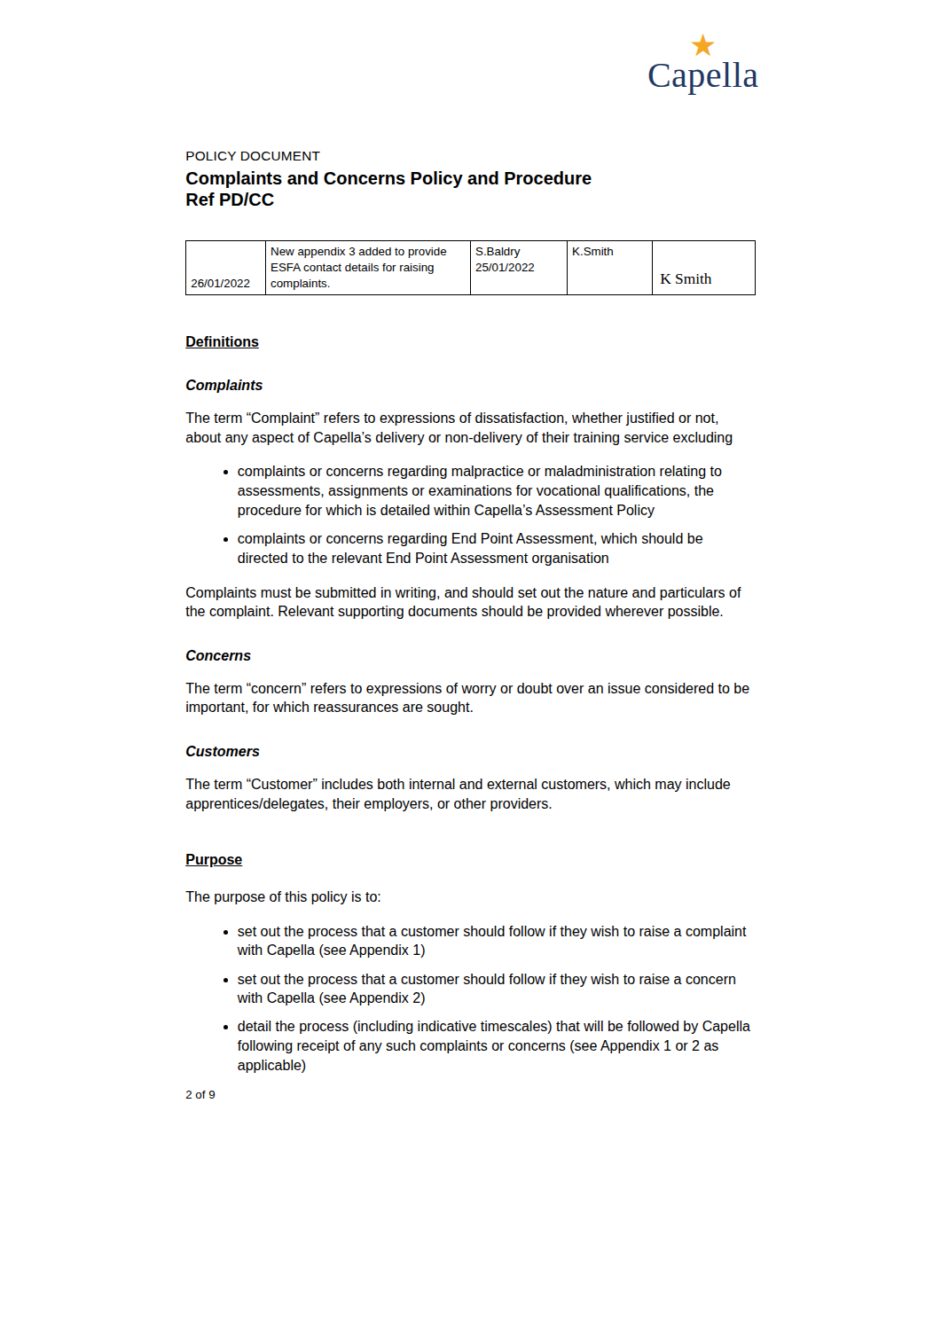★ Capella
POLICY DOCUMENT
Complaints and Concerns Policy and Procedure
Ref PD/CC
| 26/01/2022 | New appendix 3 added to provide ESFA contact details for raising complaints. | S.Baldry 25/01/2022 | K.Smith | K Smith |
Definitions
Complaints
The term “Complaint” refers to expressions of dissatisfaction, whether justified or not, about any aspect of Capella’s delivery or non-delivery of their training service excluding
complaints or concerns regarding malpractice or maladministration relating to assessments, assignments or examinations for vocational qualifications, the procedure for which is detailed within Capella’s Assessment Policy
complaints or concerns regarding End Point Assessment, which should be directed to the relevant End Point Assessment organisation
Complaints must be submitted in writing, and should set out the nature and particulars of the complaint. Relevant supporting documents should be provided wherever possible.
Concerns
The term “concern” refers to expressions of worry or doubt over an issue considered to be important, for which reassurances are sought.
Customers
The term “Customer” includes both internal and external customers, which may include apprentices/delegates, their employers, or other providers.
Purpose
The purpose of this policy is to:
set out the process that a customer should follow if they wish to raise a complaint with Capella (see Appendix 1)
set out the process that a customer should follow if they wish to raise a concern with Capella (see Appendix 2)
detail the process (including indicative timescales) that will be followed by Capella following receipt of any such complaints or concerns (see Appendix 1 or 2 as applicable)
2 of 9